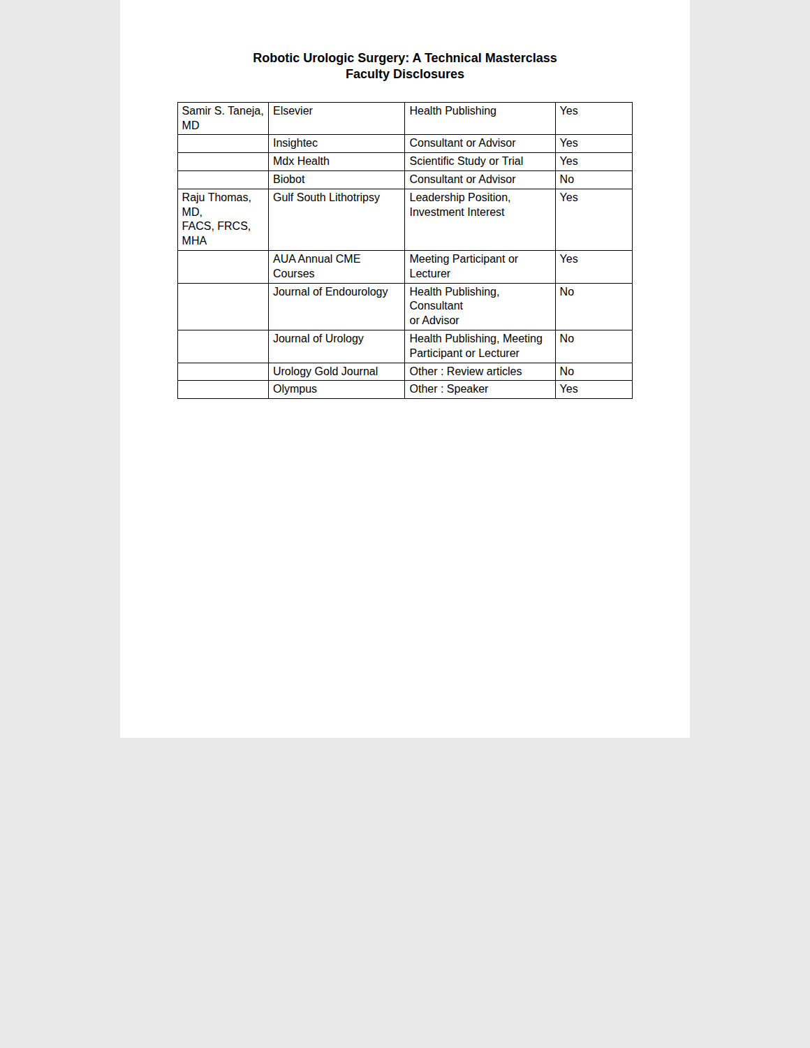Robotic Urologic Surgery: A Technical Masterclass Faculty Disclosures
| Samir S. Taneja, MD | Elsevier | Health Publishing | Yes |
| | Insightec | Consultant or Advisor | Yes |
| | Mdx Health | Scientific Study or Trial | Yes |
| | Biobot | Consultant or Advisor | No |
| Raju Thomas, MD, FACS, FRCS, MHA | Gulf South Lithotripsy | Leadership Position, Investment Interest | Yes |
| | AUA Annual CME Courses | Meeting Participant or Lecturer | Yes |
| | Journal of Endourology | Health Publishing, Consultant or Advisor | No |
| | Journal of Urology | Health Publishing, Meeting Participant or Lecturer | No |
| | Urology Gold Journal | Other : Review articles | No |
| | Olympus | Other : Speaker | Yes |